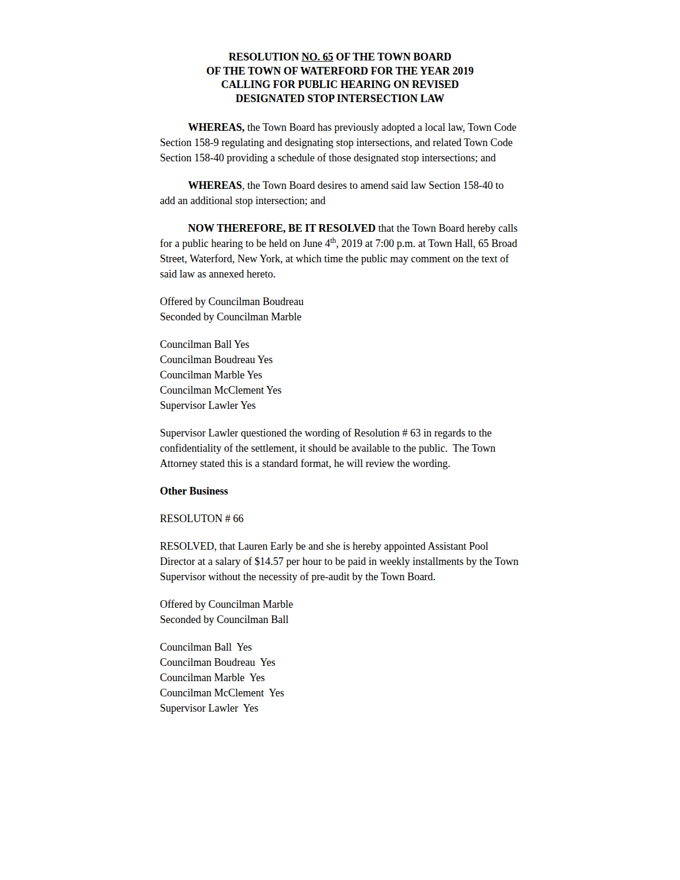RESOLUTION NO. 65 OF THE TOWN BOARD
OF THE TOWN OF WATERFORD FOR THE YEAR 2019
CALLING FOR PUBLIC HEARING ON REVISED
DESIGNATED STOP INTERSECTION LAW
WHEREAS, the Town Board has previously adopted a local law, Town Code Section 158-9 regulating and designating stop intersections, and related Town Code Section 158-40 providing a schedule of those designated stop intersections; and
WHEREAS, the Town Board desires to amend said law Section 158-40 to add an additional stop intersection; and
NOW THEREFORE, BE IT RESOLVED that the Town Board hereby calls for a public hearing to be held on June 4th, 2019 at 7:00 p.m. at Town Hall, 65 Broad Street, Waterford, New York, at which time the public may comment on the text of said law as annexed hereto.
Offered by Councilman Boudreau
Seconded by Councilman Marble
Councilman Ball Yes
Councilman Boudreau Yes
Councilman Marble Yes
Councilman McClement Yes
Supervisor Lawler Yes
Supervisor Lawler questioned the wording of Resolution # 63 in regards to the confidentiality of the settlement, it should be available to the public. The Town Attorney stated this is a standard format, he will review the wording.
Other Business
RESOLUTON # 66
RESOLVED, that Lauren Early be and she is hereby appointed Assistant Pool Director at a salary of $14.57 per hour to be paid in weekly installments by the Town Supervisor without the necessity of pre-audit by the Town Board.
Offered by Councilman Marble
Seconded by Councilman Ball
Councilman Ball Yes
Councilman Boudreau Yes
Councilman Marble Yes
Councilman McClement Yes
Supervisor Lawler Yes